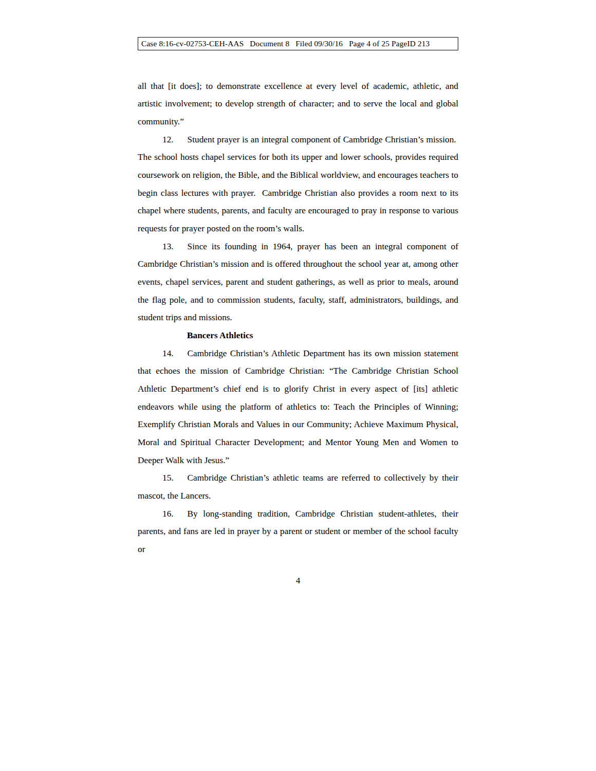Case 8:16-cv-02753-CEH-AAS Document 8 Filed 09/30/16 Page 4 of 25 PageID 213
all that [it does]; to demonstrate excellence at every level of academic, athletic, and artistic involvement; to develop strength of character; and to serve the local and global community.”
12. Student prayer is an integral component of Cambridge Christian’s mission. The school hosts chapel services for both its upper and lower schools, provides required coursework on religion, the Bible, and the Biblical worldview, and encourages teachers to begin class lectures with prayer. Cambridge Christian also provides a room next to its chapel where students, parents, and faculty are encouraged to pray in response to various requests for prayer posted on the room’s walls.
13. Since its founding in 1964, prayer has been an integral component of Cambridge Christian’s mission and is offered throughout the school year at, among other events, chapel services, parent and student gatherings, as well as prior to meals, around the flag pole, and to commission students, faculty, staff, administrators, buildings, and student trips and missions.
B. Lancers Athletics
14. Cambridge Christian’s Athletic Department has its own mission statement that echoes the mission of Cambridge Christian: “The Cambridge Christian School Athletic Department’s chief end is to glorify Christ in every aspect of [its] athletic endeavors while using the platform of athletics to: Teach the Principles of Winning; Exemplify Christian Morals and Values in our Community; Achieve Maximum Physical, Moral and Spiritual Character Development; and Mentor Young Men and Women to Deeper Walk with Jesus.”
15. Cambridge Christian’s athletic teams are referred to collectively by their mascot, the Lancers.
16. By long-standing tradition, Cambridge Christian student-athletes, their parents, and fans are led in prayer by a parent or student or member of the school faculty or
4